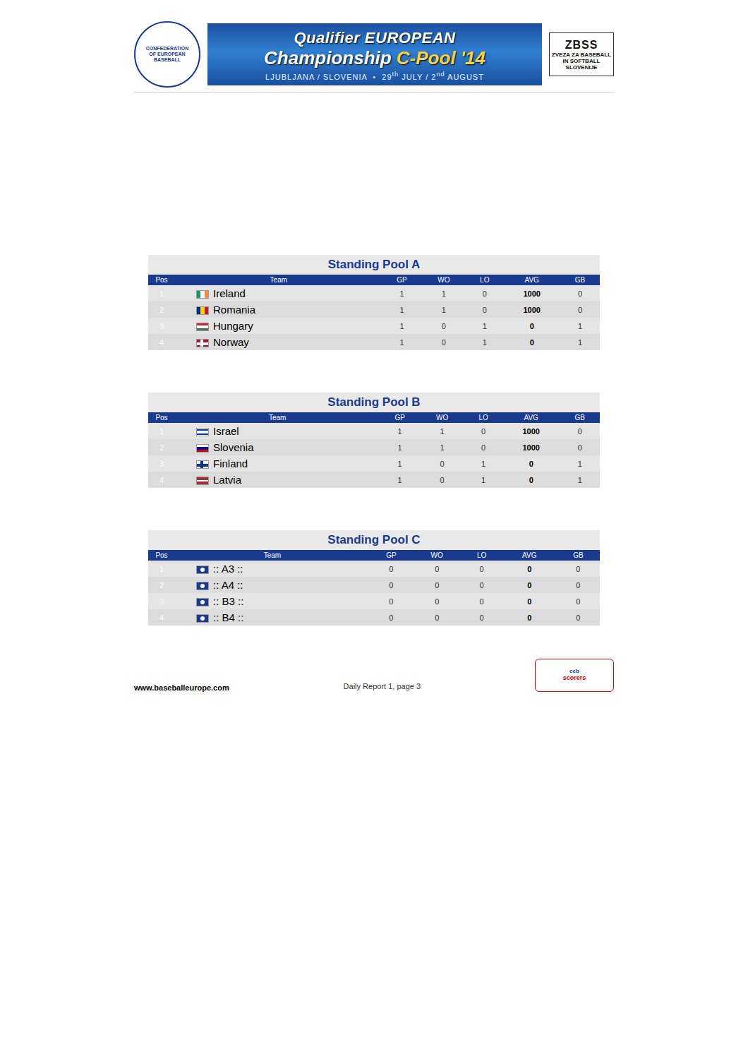CONFEDERATION
OF EUROPEAN
BASEBALL
Qualifier EUROPEAN
Championship C-Pool '14
LJUBLJANA / SLOVENIA • 29th JULY / 2nd AUGUST
ZBSS ZVEZA ZA BASEBALL IN SOFTBALL SLOVENIJE
Standing Pool A
| Pos | Team | GP | WO | LO | AVG | GB |
| --- | --- | --- | --- | --- | --- | --- |
| 1 | Ireland | 1 | 1 | 0 | 1000 | 0 |
| 2 | Romania | 1 | 1 | 0 | 1000 | 0 |
| 3 | Hungary | 1 | 0 | 1 | 0 | 1 |
| 4 | Norway | 1 | 0 | 1 | 0 | 1 |
Standing Pool B
| Pos | Team | GP | WO | LO | AVG | GB |
| --- | --- | --- | --- | --- | --- | --- |
| 1 | Israel | 1 | 1 | 0 | 1000 | 0 |
| 2 | Slovenia | 1 | 1 | 0 | 1000 | 0 |
| 3 | Finland | 1 | 0 | 1 | 0 | 1 |
| 4 | Latvia | 1 | 0 | 1 | 0 | 1 |
Standing Pool C
| Pos | Team | GP | WO | LO | AVG | GB |
| --- | --- | --- | --- | --- | --- | --- |
| 1 | :: A3 :: | 0 | 0 | 0 | 0 | 0 |
| 2 | :: A4 :: | 0 | 0 | 0 | 0 | 0 |
| 3 | :: B3 :: | 0 | 0 | 0 | 0 | 0 |
| 4 | :: B4 :: | 0 | 0 | 0 | 0 | 0 |
www.baseballeurope.com
Daily Report 1, page 3
ceb scorers